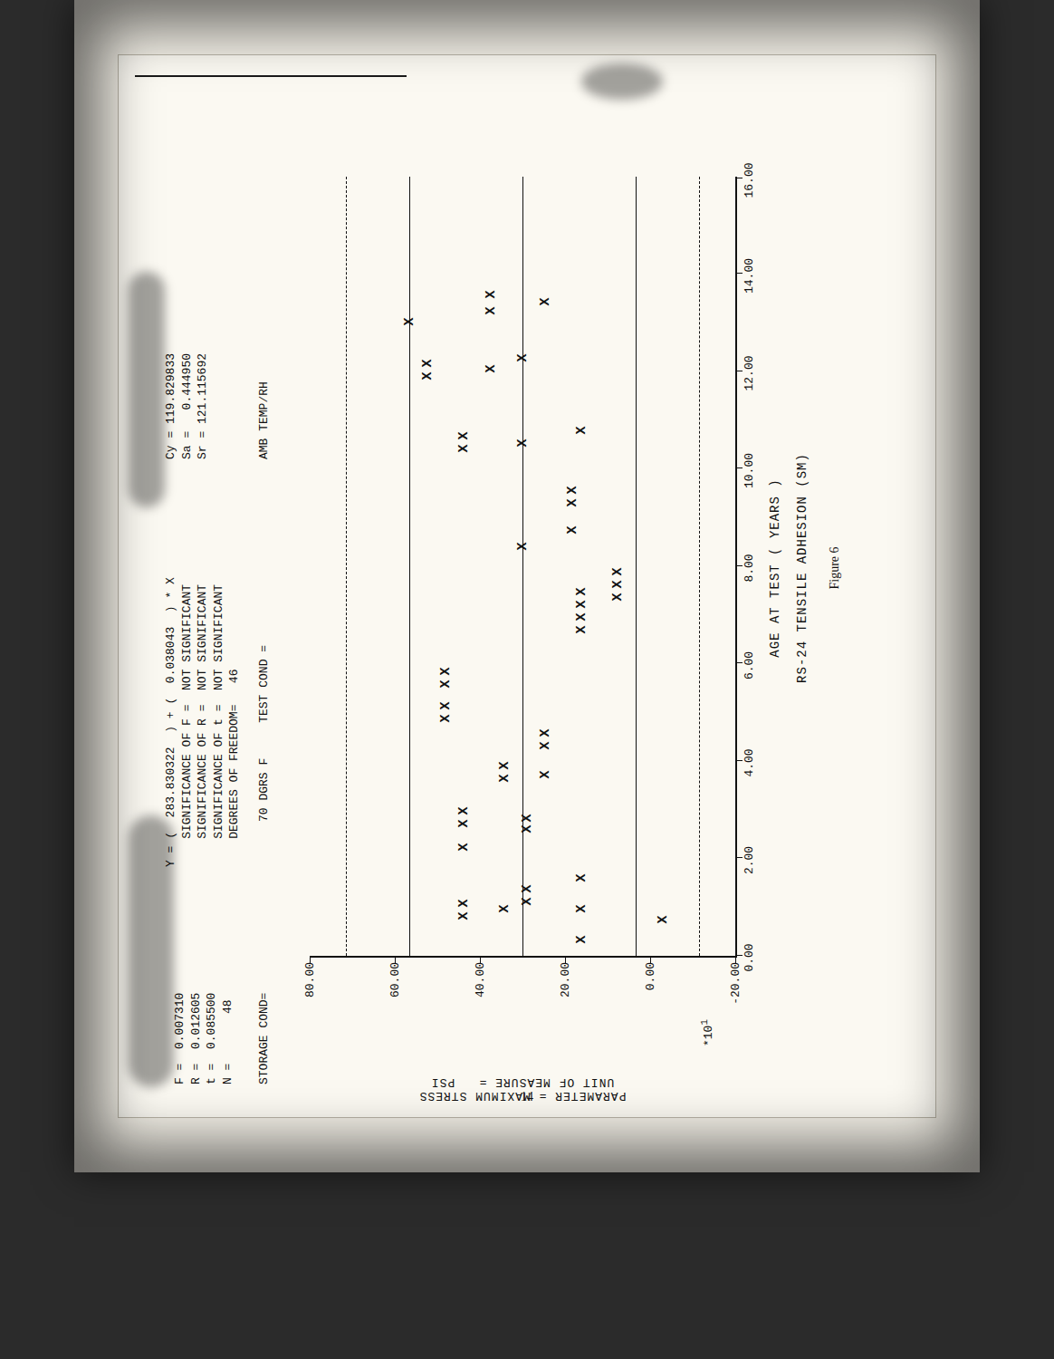F = 0.007310 R = 0.012605 t = 0.085500 N = 48
Y = ( 283.830322 ) + ( 0.038043 ) * X SIGNIFICANCE OF F = NOT SIGNIFICANT SIGNIFICANCE OF R = NOT SIGNIFICANT SIGNIFICANCE OF t = NOT SIGNIFICANT DEGREES OF FREEDOM= 46
Cy = 119.829833 Sa = 0.444950 Sr = 121.115692
STORAGE COND=
70 DGRS F TEST COND =
AMB TEMP/RH
X
X
X
X
X
X
X
X
X
X
X
X
X
X
X
X
X
X
X
X
X
X
X
X
X
X
X
X
X
X
X
X
X
X
X
X
X
X
X
X
X
X
X
X
X
X
0.00 2.00 4.00 6.00 8.00 10.00 12.00 14.00 16.00
80.00 60.00 40.00 20.00 0.00 -20.00
*101
AGE AT TEST ( YEARS )
RS-24 TENSILE ADHESION (SM)
Figure 6
PARAMETER = MAXIMUM STRESS UNIT OF MEASURE = PSI
14